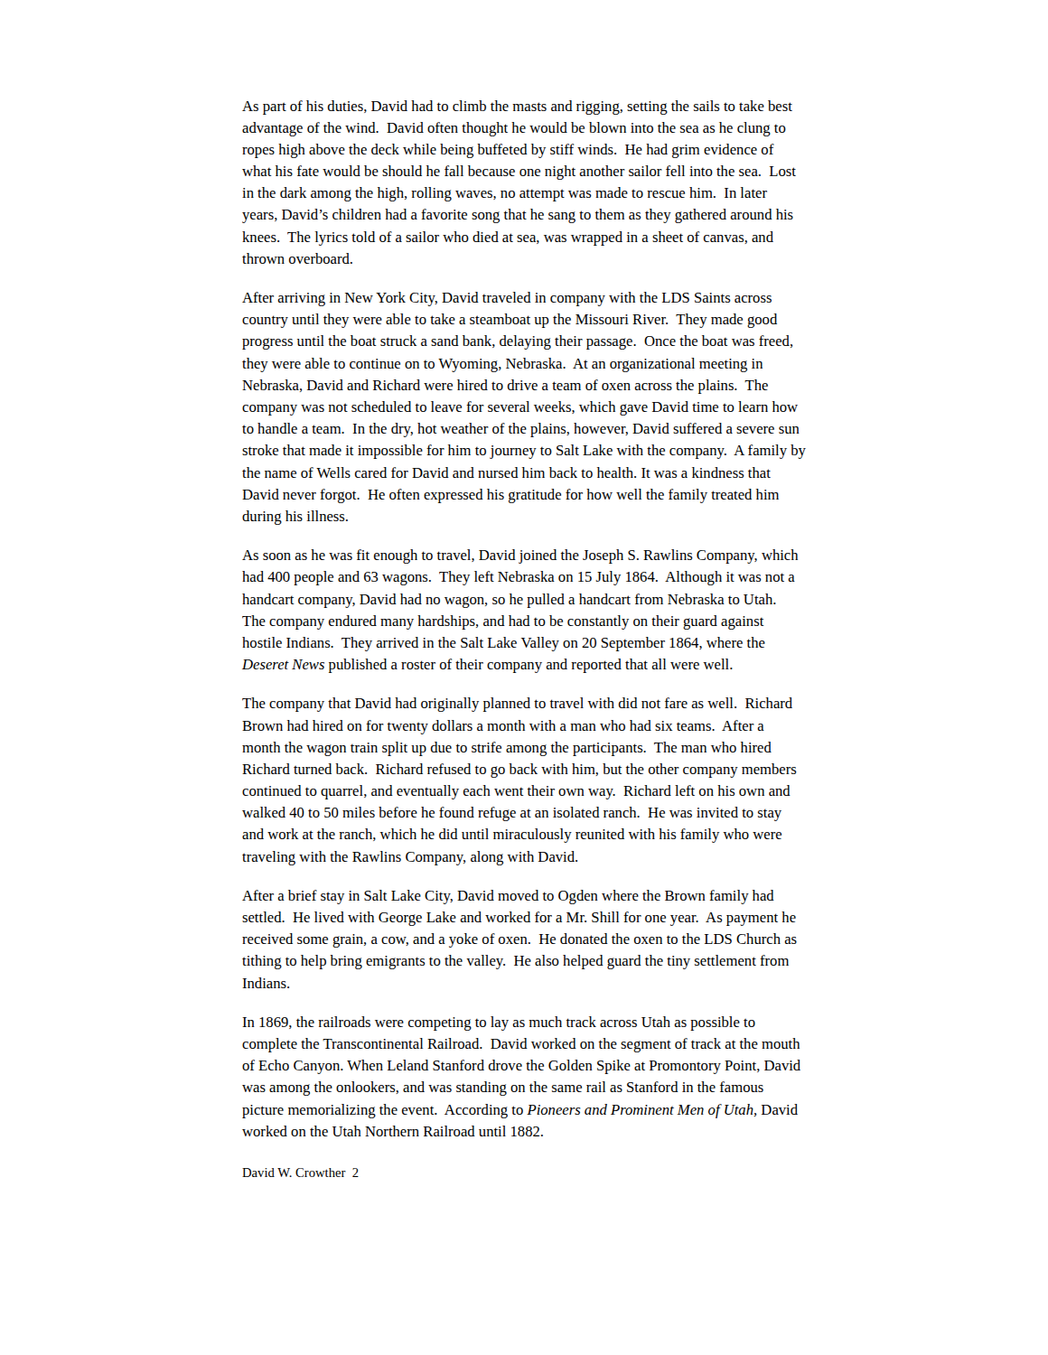As part of his duties, David had to climb the masts and rigging, setting the sails to take best advantage of the wind. David often thought he would be blown into the sea as he clung to ropes high above the deck while being buffeted by stiff winds. He had grim evidence of what his fate would be should he fall because one night another sailor fell into the sea. Lost in the dark among the high, rolling waves, no attempt was made to rescue him. In later years, David’s children had a favorite song that he sang to them as they gathered around his knees. The lyrics told of a sailor who died at sea, was wrapped in a sheet of canvas, and thrown overboard.
After arriving in New York City, David traveled in company with the LDS Saints across country until they were able to take a steamboat up the Missouri River. They made good progress until the boat struck a sand bank, delaying their passage. Once the boat was freed, they were able to continue on to Wyoming, Nebraska. At an organizational meeting in Nebraska, David and Richard were hired to drive a team of oxen across the plains. The company was not scheduled to leave for several weeks, which gave David time to learn how to handle a team. In the dry, hot weather of the plains, however, David suffered a severe sun stroke that made it impossible for him to journey to Salt Lake with the company. A family by the name of Wells cared for David and nursed him back to health. It was a kindness that David never forgot. He often expressed his gratitude for how well the family treated him during his illness.
As soon as he was fit enough to travel, David joined the Joseph S. Rawlins Company, which had 400 people and 63 wagons. They left Nebraska on 15 July 1864. Although it was not a handcart company, David had no wagon, so he pulled a handcart from Nebraska to Utah. The company endured many hardships, and had to be constantly on their guard against hostile Indians. They arrived in the Salt Lake Valley on 20 September 1864, where the Deseret News published a roster of their company and reported that all were well.
The company that David had originally planned to travel with did not fare as well. Richard Brown had hired on for twenty dollars a month with a man who had six teams. After a month the wagon train split up due to strife among the participants. The man who hired Richard turned back. Richard refused to go back with him, but the other company members continued to quarrel, and eventually each went their own way. Richard left on his own and walked 40 to 50 miles before he found refuge at an isolated ranch. He was invited to stay and work at the ranch, which he did until miraculously reunited with his family who were traveling with the Rawlins Company, along with David.
After a brief stay in Salt Lake City, David moved to Ogden where the Brown family had settled. He lived with George Lake and worked for a Mr. Shill for one year. As payment he received some grain, a cow, and a yoke of oxen. He donated the oxen to the LDS Church as tithing to help bring emigrants to the valley. He also helped guard the tiny settlement from Indians.
In 1869, the railroads were competing to lay as much track across Utah as possible to complete the Transcontinental Railroad. David worked on the segment of track at the mouth of Echo Canyon. When Leland Stanford drove the Golden Spike at Promontory Point, David was among the onlookers, and was standing on the same rail as Stanford in the famous picture memorializing the event. According to Pioneers and Prominent Men of Utah, David worked on the Utah Northern Railroad until 1882.
David W. Crowther 2